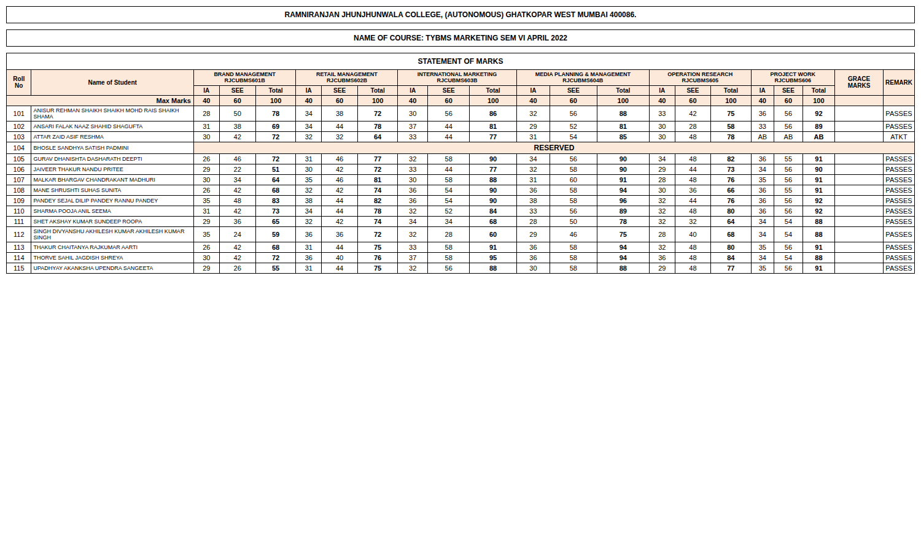| RAMNIRANJAN JHUNJHUNWALA COLLEGE, (AUTONOMOUS) GHATKOPAR WEST MUMBAI 400086. |
| NAME OF COURSE: TYBMS MARKETING SEM VI APRIL 2022 |
| STATEMENT OF MARKS |
| Roll No | Name of Student | BRAND MANAGEMENT RJCUBMS601B | RETAIL MANAGEMENT RJCUBMS602B | INTERNATIONAL MARKETING RJCUBMS603B | MEDIA PLANNING & MANAGEMENT RJCUBMS604B | OPERATION RESEARCH RJCUBMS605 | PROJECT WORK RJCUBMS606 | GRACE MARKS | REMARK |
| IA | SEE | Total | IA | SEE | Total | IA | SEE | Total | IA | SEE | Total | IA | SEE | Total | IA | SEE | Total |
| Max Marks | 40 | 60 | 100 | 40 | 60 | 100 | 40 | 60 | 100 | 40 | 60 | 100 | 40 | 60 | 100 | 40 | 60 | 100 | | |
| 101 | ANISUR REHMAN SHAIKH SHAIKH MOHD RAIS SHAIKH SHAMA | 28 | 50 | 78 | 34 | 38 | 72 | 30 | 56 | 86 | 32 | 56 | 88 | 33 | 42 | 75 | 36 | 56 | 92 | | PASSES |
| 102 | ANSARI FALAK NAAZ SHAHID SHAGUFTA | 31 | 38 | 69 | 34 | 44 | 78 | 37 | 44 | 81 | 29 | 52 | 81 | 30 | 28 | 58 | 33 | 56 | 89 | | PASSES |
| 103 | ATTAR ZAID ASIF RESHMA | 30 | 42 | 72 | 32 | 32 | 64 | 33 | 44 | 77 | 31 | 54 | 85 | 30 | 48 | 78 | AB | AB | AB | | ATKT |
| 104 | BHOSLE SANDHYA SATISH PADMINI | RESERVED |
| 105 | GURAV DHANISHTA DASHARATH DEEPTI | 26 | 46 | 72 | 31 | 46 | 77 | 32 | 58 | 90 | 34 | 56 | 90 | 34 | 48 | 82 | 36 | 55 | 91 | | PASSES |
| 106 | JAIVEER THAKUR NANDU PRITEE | 29 | 22 | 51 | 30 | 42 | 72 | 33 | 44 | 77 | 32 | 58 | 90 | 29 | 44 | 73 | 34 | 56 | 90 | | PASSES |
| 107 | MALKAR BHARGAV CHANDRAKANT MADHURI | 30 | 34 | 64 | 35 | 46 | 81 | 30 | 58 | 88 | 31 | 60 | 91 | 28 | 48 | 76 | 35 | 56 | 91 | | PASSES |
| 108 | MANE SHRUSHTI SUHAS SUNITA | 26 | 42 | 68 | 32 | 42 | 74 | 36 | 54 | 90 | 36 | 58 | 94 | 30 | 36 | 66 | 36 | 55 | 91 | | PASSES |
| 109 | PANDEY SEJAL DILIP PANDEY RANNU PANDEY | 35 | 48 | 83 | 38 | 44 | 82 | 36 | 54 | 90 | 38 | 58 | 96 | 32 | 44 | 76 | 36 | 56 | 92 | | PASSES |
| 110 | SHARMA POOJA ANIL SEEMA | 31 | 42 | 73 | 34 | 44 | 78 | 32 | 52 | 84 | 33 | 56 | 89 | 32 | 48 | 80 | 36 | 56 | 92 | | PASSES |
| 111 | SHET AKSHAY KUMAR SUNDEEP ROOPA | 29 | 36 | 65 | 32 | 42 | 74 | 34 | 34 | 68 | 28 | 50 | 78 | 32 | 32 | 64 | 34 | 54 | 88 | | PASSES |
| 112 | SINGH DIVYANSHU AKHILESH KUMAR AKHILESH KUMAR SINGH | 35 | 24 | 59 | 36 | 36 | 72 | 32 | 28 | 60 | 29 | 46 | 75 | 28 | 40 | 68 | 34 | 54 | 88 | | PASSES |
| 113 | THAKUR CHAITANYA RAJKUMAR AARTI | 26 | 42 | 68 | 31 | 44 | 75 | 33 | 58 | 91 | 36 | 58 | 94 | 32 | 48 | 80 | 35 | 56 | 91 | | PASSES |
| 114 | THORVE SAHIL JAGDISH SHREYA | 30 | 42 | 72 | 36 | 40 | 76 | 37 | 58 | 95 | 36 | 58 | 94 | 36 | 48 | 84 | 34 | 54 | 88 | | PASSES |
| 115 | UPADHYAY AKANKSHA UPENDRA SANGEETA | 29 | 26 | 55 | 31 | 44 | 75 | 32 | 56 | 88 | 30 | 58 | 88 | 29 | 48 | 77 | 35 | 56 | 91 | | PASSES |